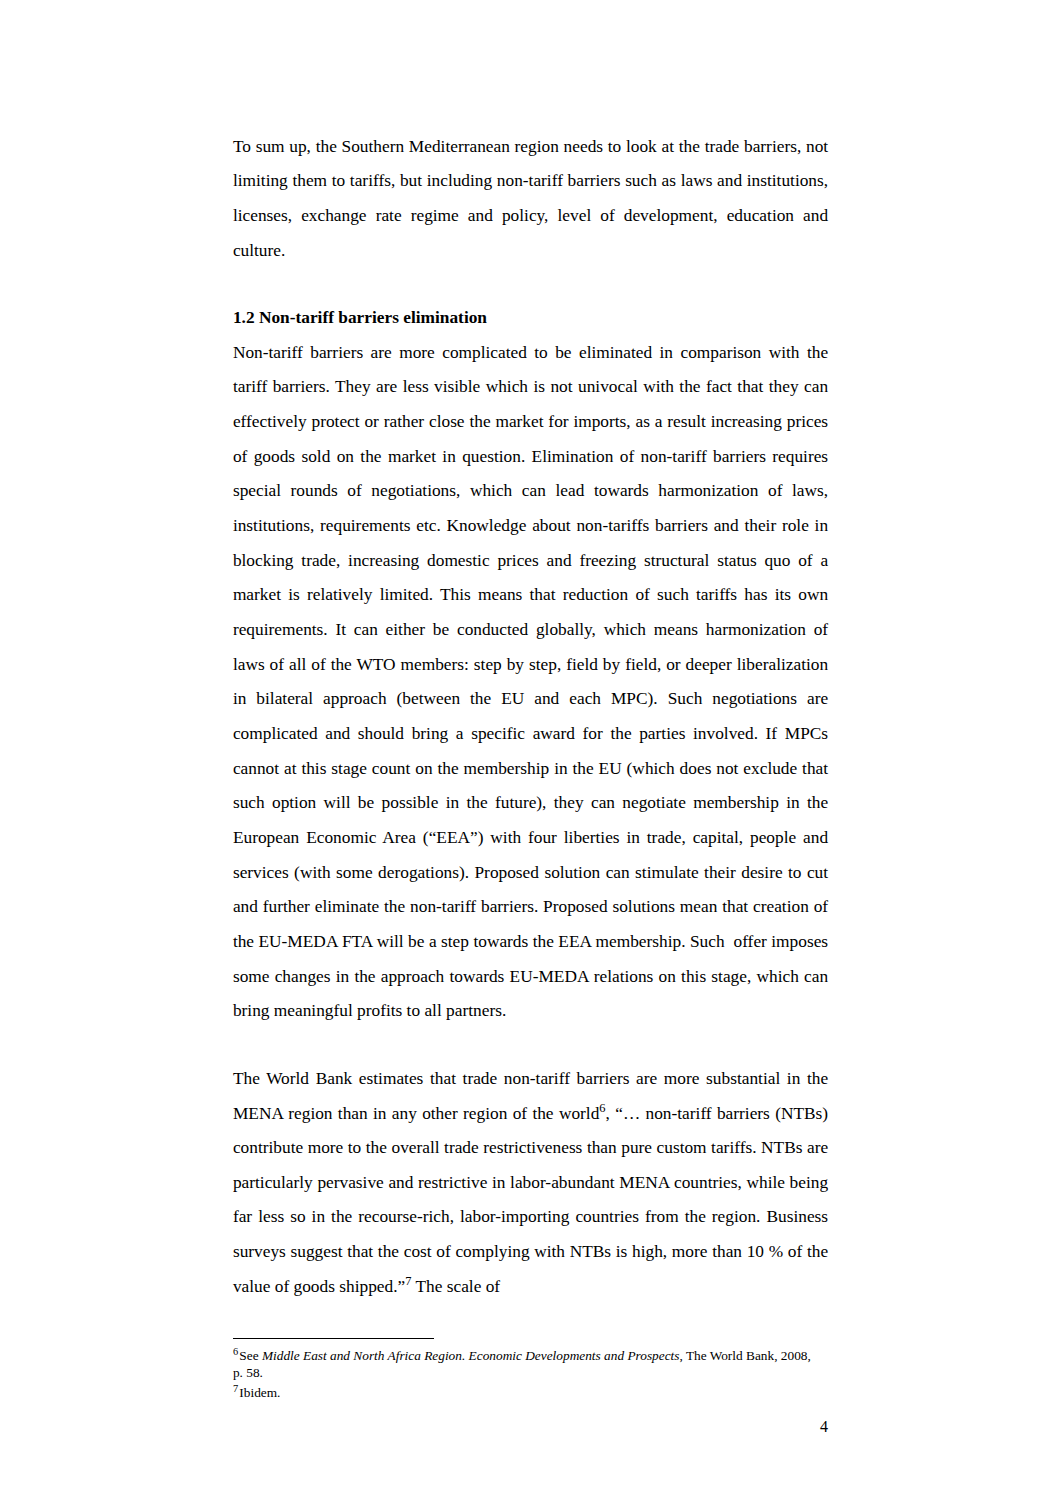To sum up, the Southern Mediterranean region needs to look at the trade barriers, not limiting them to tariffs, but including non-tariff barriers such as laws and institutions, licenses, exchange rate regime and policy, level of development, education and culture.
1.2 Non-tariff barriers elimination
Non-tariff barriers are more complicated to be eliminated in comparison with the tariff barriers. They are less visible which is not univocal with the fact that they can effectively protect or rather close the market for imports, as a result increasing prices of goods sold on the market in question. Elimination of non-tariff barriers requires special rounds of negotiations, which can lead towards harmonization of laws, institutions, requirements etc. Knowledge about non-tariffs barriers and their role in blocking trade, increasing domestic prices and freezing structural status quo of a market is relatively limited. This means that reduction of such tariffs has its own requirements. It can either be conducted globally, which means harmonization of laws of all of the WTO members: step by step, field by field, or deeper liberalization in bilateral approach (between the EU and each MPC). Such negotiations are complicated and should bring a specific award for the parties involved. If MPCs cannot at this stage count on the membership in the EU (which does not exclude that such option will be possible in the future), they can negotiate membership in the European Economic Area (“EEA”) with four liberties in trade, capital, people and services (with some derogations). Proposed solution can stimulate their desire to cut and further eliminate the non-tariff barriers. Proposed solutions mean that creation of the EU-MEDA FTA will be a step towards the EEA membership. Such offer imposes some changes in the approach towards EU-MEDA relations on this stage, which can bring meaningful profits to all partners.
The World Bank estimates that trade non-tariff barriers are more substantial in the MENA region than in any other region of the world6, “… non-tariff barriers (NTBs) contribute more to the overall trade restrictiveness than pure custom tariffs. NTBs are particularly pervasive and restrictive in labor-abundant MENA countries, while being far less so in the recourse-rich, labor-importing countries from the region. Business surveys suggest that the cost of complying with NTBs is high, more than 10 % of the value of goods shipped.”7 The scale of
6 See Middle East and North Africa Region. Economic Developments and Prospects, The World Bank, 2008,
p. 58.
7 Ibidem.
4